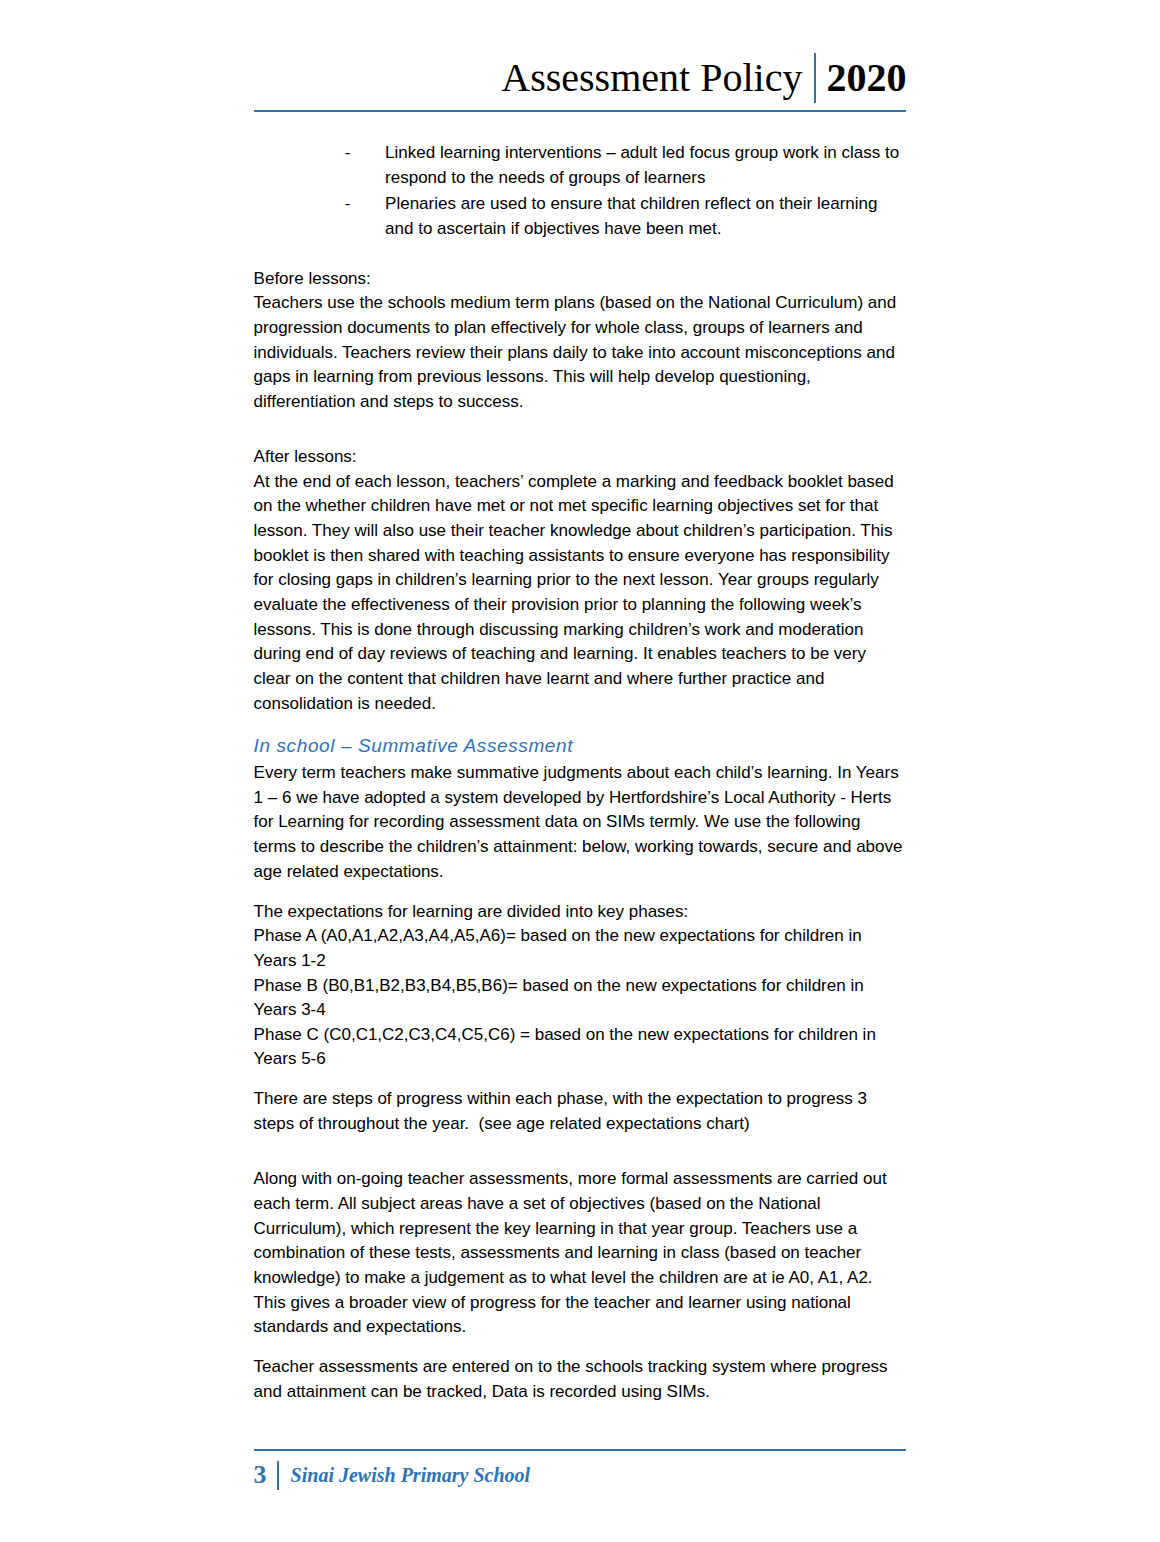Assessment Policy 2020
Linked learning interventions – adult led focus group work in class to respond to the needs of groups of learners
Plenaries are used to ensure that children reflect on their learning and to ascertain if objectives have been met.
Before lessons:
Teachers use the schools medium term plans (based on the National Curriculum) and progression documents to plan effectively for whole class, groups of learners and individuals. Teachers review their plans daily to take into account misconceptions and gaps in learning from previous lessons. This will help develop questioning, differentiation and steps to success.
After lessons:
At the end of each lesson, teachers’ complete a marking and feedback booklet based on the whether children have met or not met specific learning objectives set for that lesson. They will also use their teacher knowledge about children’s participation. This booklet is then shared with teaching assistants to ensure everyone has responsibility for closing gaps in children’s learning prior to the next lesson. Year groups regularly evaluate the effectiveness of their provision prior to planning the following week’s lessons. This is done through discussing marking children’s work and moderation during end of day reviews of teaching and learning. It enables teachers to be very clear on the content that children have learnt and where further practice and consolidation is needed.
In school – Summative Assessment
Every term teachers make summative judgments about each child’s learning. In Years 1 – 6 we have adopted a system developed by Hertfordshire’s Local Authority - Herts for Learning for recording assessment data on SIMs termly. We use the following terms to describe the children’s attainment: below, working towards, secure and above age related expectations.
The expectations for learning are divided into key phases:
Phase A (A0,A1,A2,A3,A4,A5,A6)= based on the new expectations for children in Years 1-2
Phase B (B0,B1,B2,B3,B4,B5,B6)= based on the new expectations for children in Years 3-4
Phase C (C0,C1,C2,C3,C4,C5,C6) = based on the new expectations for children in Years 5-6
There are steps of progress within each phase, with the expectation to progress 3 steps of throughout the year. (see age related expectations chart)
Along with on-going teacher assessments, more formal assessments are carried out each term. All subject areas have a set of objectives (based on the National Curriculum), which represent the key learning in that year group. Teachers use a combination of these tests, assessments and learning in class (based on teacher knowledge) to make a judgement as to what level the children are at ie A0, A1, A2. This gives a broader view of progress for the teacher and learner using national standards and expectations.
Teacher assessments are entered on to the schools tracking system where progress and attainment can be tracked, Data is recorded using SIMs.
3 Sinai Jewish Primary School